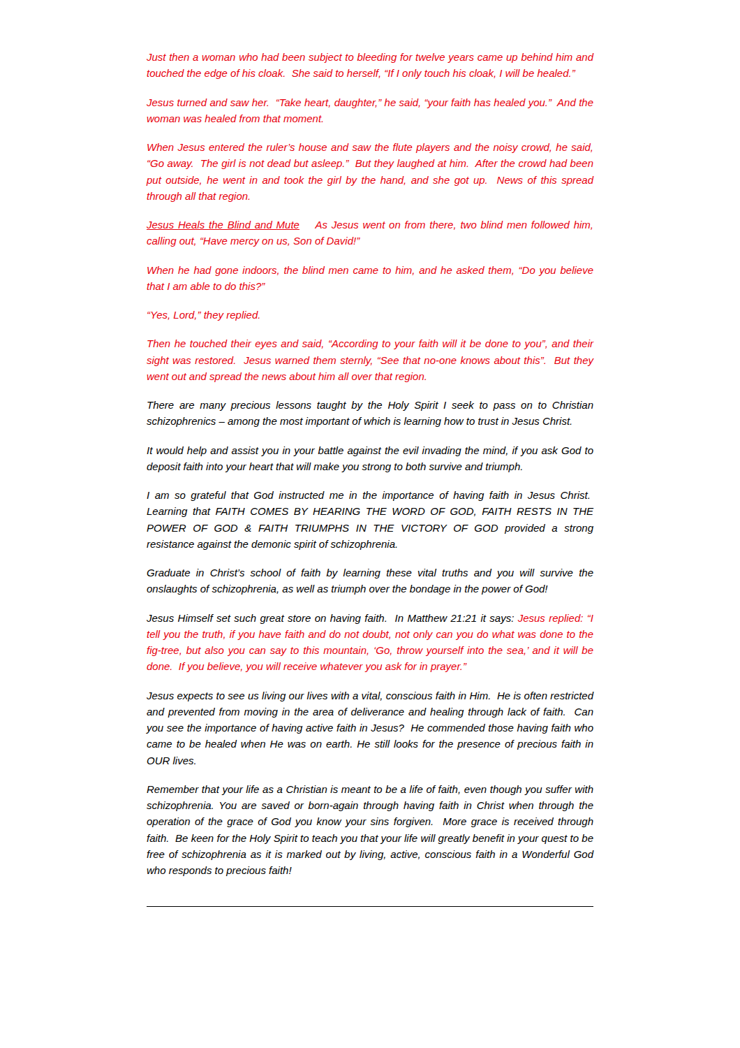Just then a woman who had been subject to bleeding for twelve years came up behind him and touched the edge of his cloak. She said to herself, “If I only touch his cloak, I will be healed.”
Jesus turned and saw her. “Take heart, daughter,” he said, “your faith has healed you.” And the woman was healed from that moment.
When Jesus entered the ruler’s house and saw the flute players and the noisy crowd, he said, “Go away. The girl is not dead but asleep.” But they laughed at him. After the crowd had been put outside, he went in and took the girl by the hand, and she got up. News of this spread through all that region.
Jesus Heals the Blind and Mute As Jesus went on from there, two blind men followed him, calling out, “Have mercy on us, Son of David!”
When he had gone indoors, the blind men came to him, and he asked them, “Do you believe that I am able to do this?”
“Yes, Lord,” they replied.
Then he touched their eyes and said, “According to your faith will it be done to you”, and their sight was restored. Jesus warned them sternly, “See that no-one knows about this”. But they went out and spread the news about him all over that region.
There are many precious lessons taught by the Holy Spirit I seek to pass on to Christian schizophrenics – among the most important of which is learning how to trust in Jesus Christ.
It would help and assist you in your battle against the evil invading the mind, if you ask God to deposit faith into your heart that will make you strong to both survive and triumph.
I am so grateful that God instructed me in the importance of having faith in Jesus Christ. Learning that FAITH COMES BY HEARING THE WORD OF GOD, FAITH RESTS IN THE POWER OF GOD & FAITH TRIUMPHS IN THE VICTORY OF GOD provided a strong resistance against the demonic spirit of schizophrenia.
Graduate in Christ’s school of faith by learning these vital truths and you will survive the onslaughts of schizophrenia, as well as triumph over the bondage in the power of God!
Jesus Himself set such great store on having faith. In Matthew 21:21 it says: Jesus replied: “I tell you the truth, if you have faith and do not doubt, not only can you do what was done to the fig-tree, but also you can say to this mountain, ‘Go, throw yourself into the sea,’ and it will be done. If you believe, you will receive whatever you ask for in prayer.”
Jesus expects to see us living our lives with a vital, conscious faith in Him. He is often restricted and prevented from moving in the area of deliverance and healing through lack of faith. Can you see the importance of having active faith in Jesus? He commended those having faith who came to be healed when He was on earth. He still looks for the presence of precious faith in OUR lives.
Remember that your life as a Christian is meant to be a life of faith, even though you suffer with schizophrenia. You are saved or born-again through having faith in Christ when through the operation of the grace of God you know your sins forgiven. More grace is received through faith. Be keen for the Holy Spirit to teach you that your life will greatly benefit in your quest to be free of schizophrenia as it is marked out by living, active, conscious faith in a Wonderful God who responds to precious faith!